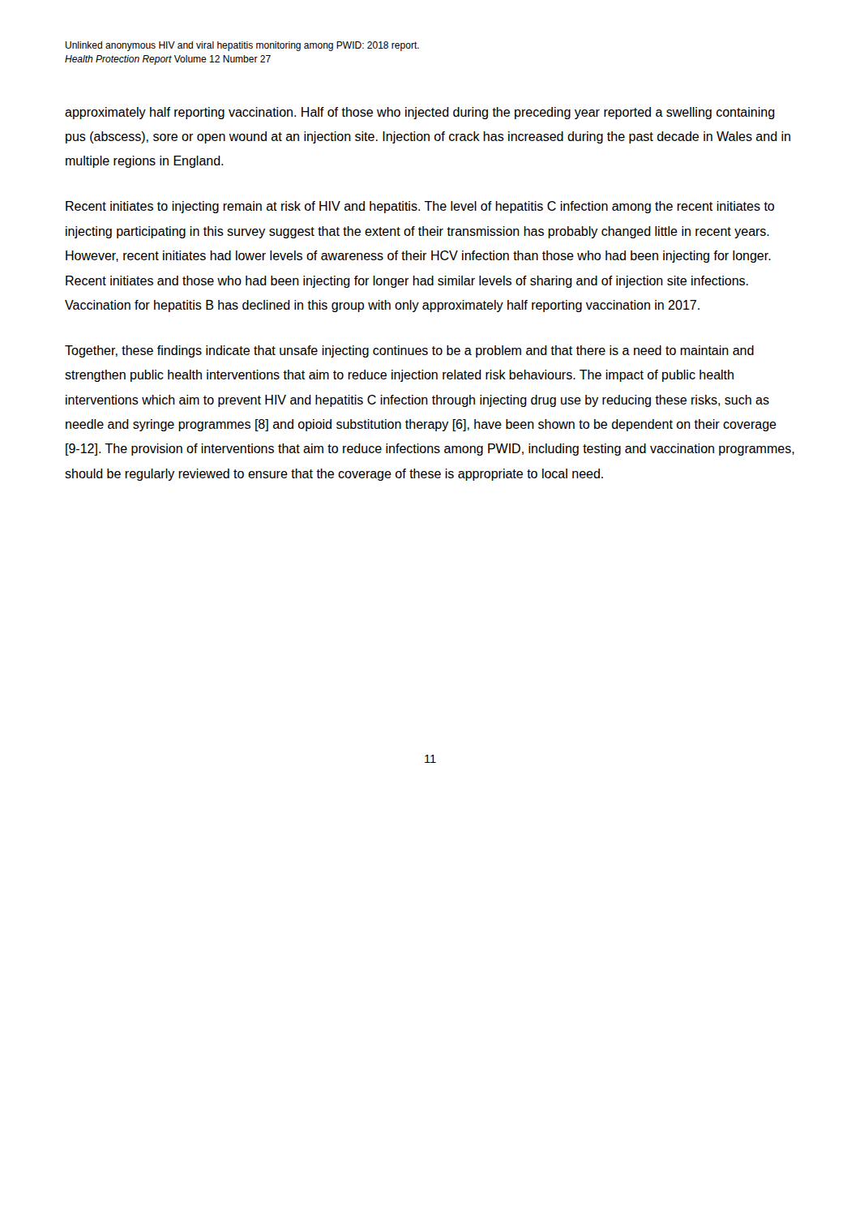Unlinked anonymous HIV and viral hepatitis monitoring among PWID: 2018 report.
Health Protection Report Volume 12 Number 27
approximately half reporting vaccination. Half of those who injected during the preceding year reported a swelling containing pus (abscess), sore or open wound at an injection site. Injection of crack has increased during the past decade in Wales and in multiple regions in England.
Recent initiates to injecting remain at risk of HIV and hepatitis. The level of hepatitis C infection among the recent initiates to injecting participating in this survey suggest that the extent of their transmission has probably changed little in recent years. However, recent initiates had lower levels of awareness of their HCV infection than those who had been injecting for longer. Recent initiates and those who had been injecting for longer had similar levels of sharing and of injection site infections. Vaccination for hepatitis B has declined in this group with only approximately half reporting vaccination in 2017.
Together, these findings indicate that unsafe injecting continues to be a problem and that there is a need to maintain and strengthen public health interventions that aim to reduce injection related risk behaviours. The impact of public health interventions which aim to prevent HIV and hepatitis C infection through injecting drug use by reducing these risks, such as needle and syringe programmes [8] and opioid substitution therapy [6], have been shown to be dependent on their coverage [9-12]. The provision of interventions that aim to reduce infections among PWID, including testing and vaccination programmes, should be regularly reviewed to ensure that the coverage of these is appropriate to local need.
11